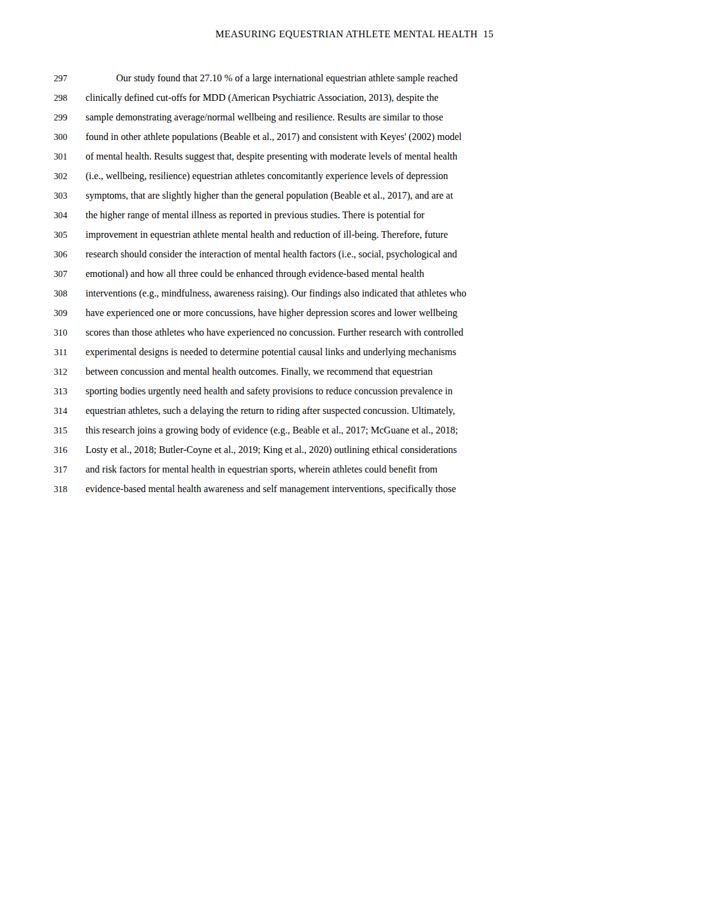MEASURING EQUESTRIAN ATHLETE MENTAL HEALTH 15
297 Our study found that 27.10 % of a large international equestrian athlete sample reached
298 clinically defined cut-offs for MDD (American Psychiatric Association, 2013), despite the
299 sample demonstrating average/normal wellbeing and resilience. Results are similar to those
300 found in other athlete populations (Beable et al., 2017) and consistent with Keyes' (2002) model
301 of mental health. Results suggest that, despite presenting with moderate levels of mental health
302 (i.e., wellbeing, resilience) equestrian athletes concomitantly experience levels of depression
303 symptoms, that are slightly higher than the general population (Beable et al., 2017), and are at
304 the higher range of mental illness as reported in previous studies. There is potential for
305 improvement in equestrian athlete mental health and reduction of ill-being. Therefore, future
306 research should consider the interaction of mental health factors (i.e., social, psychological and
307 emotional) and how all three could be enhanced through evidence-based mental health
308 interventions (e.g., mindfulness, awareness raising). Our findings also indicated that athletes who
309 have experienced one or more concussions, have higher depression scores and lower wellbeing
310 scores than those athletes who have experienced no concussion. Further research with controlled
311 experimental designs is needed to determine potential causal links and underlying mechanisms
312 between concussion and mental health outcomes. Finally, we recommend that equestrian
313 sporting bodies urgently need health and safety provisions to reduce concussion prevalence in
314 equestrian athletes, such a delaying the return to riding after suspected concussion. Ultimately,
315 this research joins a growing body of evidence (e.g., Beable et al., 2017; McGuane et al., 2018;
316 Losty et al., 2018; Butler-Coyne et al., 2019; King et al., 2020) outlining ethical considerations
317 and risk factors for mental health in equestrian sports, wherein athletes could benefit from
318 evidence-based mental health awareness and self management interventions, specifically those